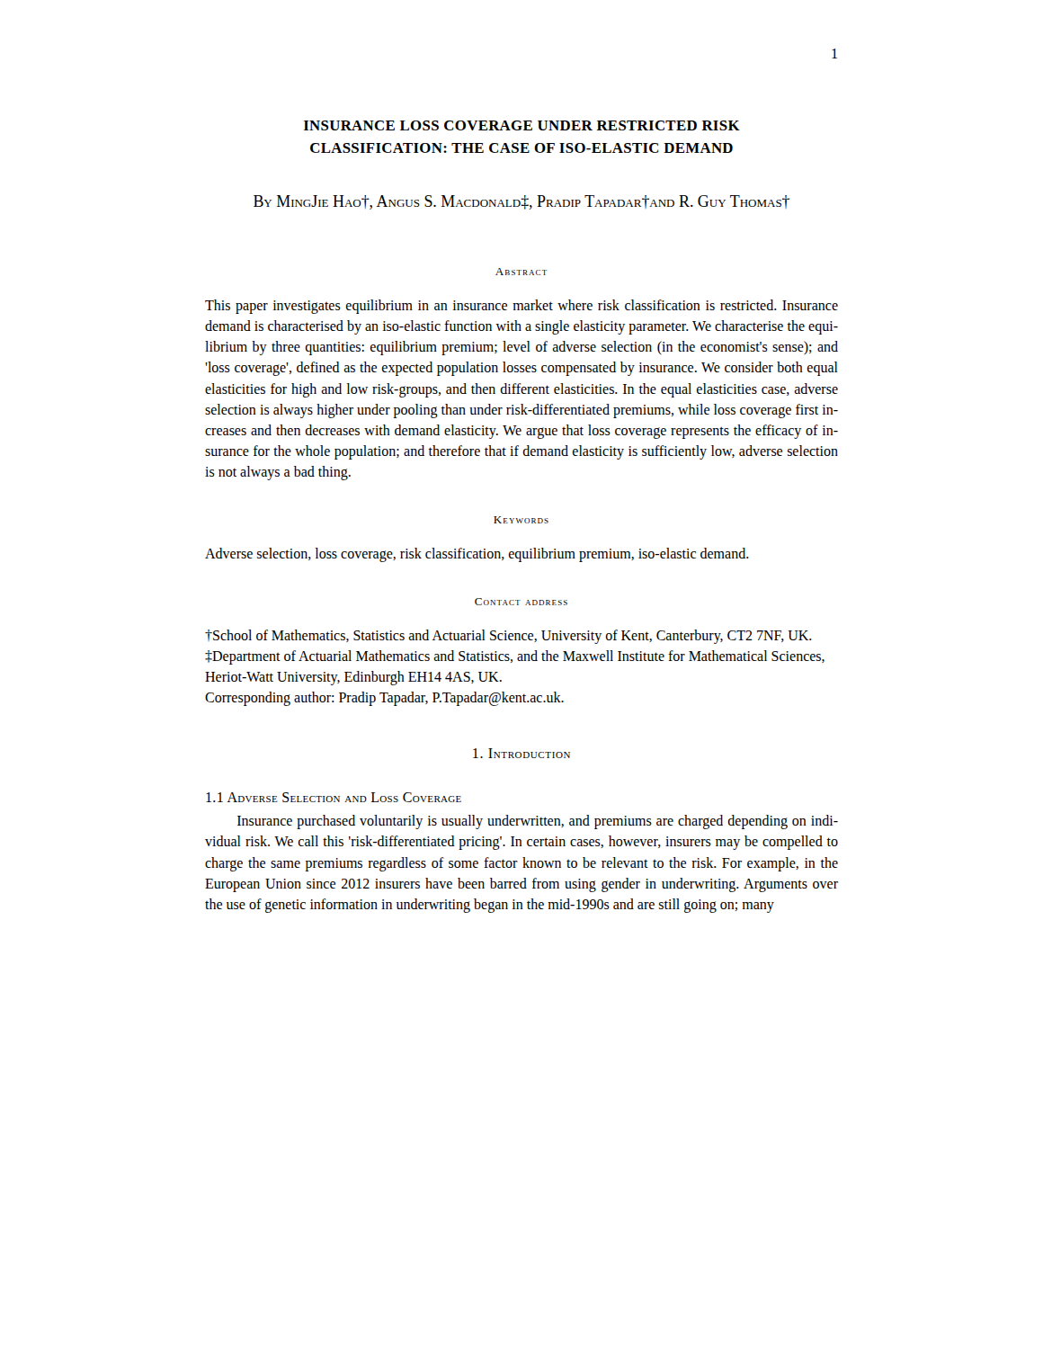1
Insurance Loss Coverage Under Restricted Risk
Classification: The Case of Iso-Elastic Demand
By MingJie Hao†, Angus S. Macdonald‡, Pradip Tapadar†and R. Guy Thomas†
Abstract
This paper investigates equilibrium in an insurance market where risk classification is restricted. Insurance demand is characterised by an iso-elastic function with a single elasticity parameter. We characterise the equilibrium by three quantities: equilibrium premium; level of adverse selection (in the economist's sense); and 'loss coverage', defined as the expected population losses compensated by insurance. We consider both equal elasticities for high and low risk-groups, and then different elasticities. In the equal elasticities case, adverse selection is always higher under pooling than under risk-differentiated premiums, while loss coverage first increases and then decreases with demand elasticity. We argue that loss coverage represents the efficacy of insurance for the whole population; and therefore that if demand elasticity is sufficiently low, adverse selection is not always a bad thing.
Keywords
Adverse selection, loss coverage, risk classification, equilibrium premium, iso-elastic demand.
Contact address
†School of Mathematics, Statistics and Actuarial Science, University of Kent, Canterbury, CT2 7NF, UK.
‡Department of Actuarial Mathematics and Statistics, and the Maxwell Institute for Mathematical Sciences, Heriot-Watt University, Edinburgh EH14 4AS, UK.
Corresponding author: Pradip Tapadar, P.Tapadar@kent.ac.uk.
1. Introduction
1.1 Adverse Selection and Loss Coverage
Insurance purchased voluntarily is usually underwritten, and premiums are charged depending on individual risk. We call this 'risk-differentiated pricing'. In certain cases, however, insurers may be compelled to charge the same premiums regardless of some factor known to be relevant to the risk. For example, in the European Union since 2012 insurers have been barred from using gender in underwriting. Arguments over the use of genetic information in underwriting began in the mid-1990s and are still going on; many